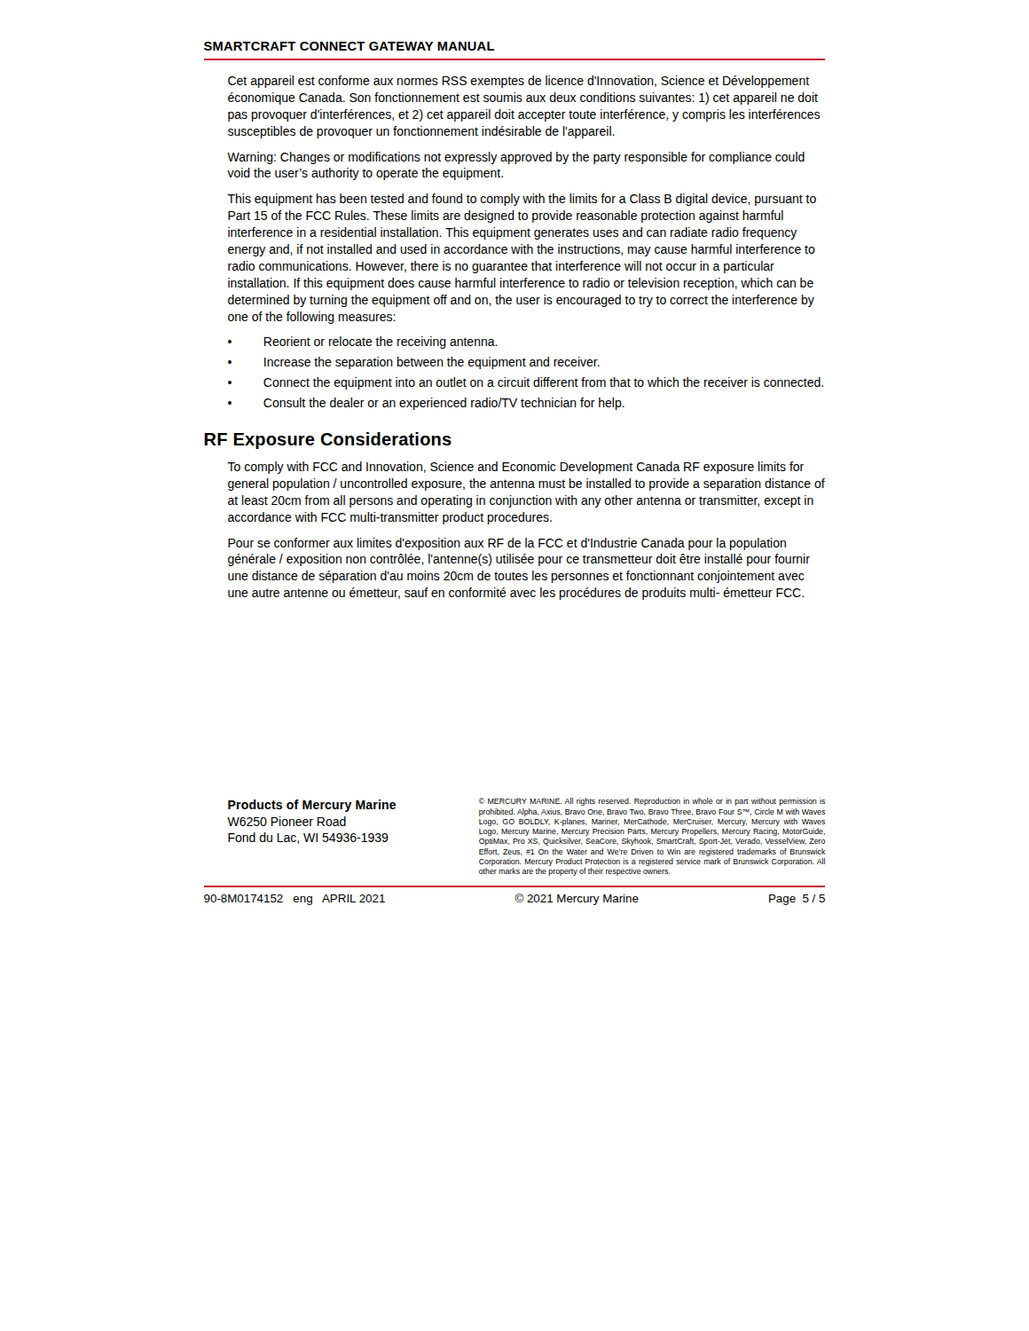SMARTCRAFT CONNECT GATEWAY MANUAL
Cet appareil est conforme aux normes RSS exemptes de licence d'Innovation, Science et Développement économique Canada. Son fonctionnement est soumis aux deux conditions suivantes: 1) cet appareil ne doit pas provoquer d'interférences, et 2) cet appareil doit accepter toute interférence, y compris les interférences susceptibles de provoquer un fonctionnement indésirable de l'appareil.
Warning: Changes or modifications not expressly approved by the party responsible for compliance could void the user’s authority to operate the equipment.
This equipment has been tested and found to comply with the limits for a Class B digital device, pursuant to Part 15 of the FCC Rules. These limits are designed to provide reasonable protection against harmful interference in a residential installation. This equipment generates uses and can radiate radio frequency energy and, if not installed and used in accordance with the instructions, may cause harmful interference to radio communications. However, there is no guarantee that interference will not occur in a particular installation. If this equipment does cause harmful interference to radio or television reception, which can be determined by turning the equipment off and on, the user is encouraged to try to correct the interference by one of the following measures:
Reorient or relocate the receiving antenna.
Increase the separation between the equipment and receiver.
Connect the equipment into an outlet on a circuit different from that to which the receiver is connected.
Consult the dealer or an experienced radio/TV technician for help.
RF Exposure Considerations
To comply with FCC and Innovation, Science and Economic Development Canada RF exposure limits for general population / uncontrolled exposure, the antenna must be installed to provide a separation distance of at least 20cm from all persons and operating in conjunction with any other antenna or transmitter, except in accordance with FCC multi-transmitter product procedures.
Pour se conformer aux limites d'exposition aux RF de la FCC et d'Industrie Canada pour la population générale / exposition non contrôlée, l'antenne(s) utilisée pour ce transmetteur doit être installé pour fournir une distance de séparation d'au moins 20cm de toutes les personnes et fonctionnant conjointement avec une autre antenne ou émetteur, sauf en conformité avec les procédures de produits multi- émetteur FCC.
Products of Mercury Marine
W6250 Pioneer Road
Fond du Lac, WI 54936-1939
© MERCURY MARINE. All rights reserved. Reproduction in whole or in part without permission is prohibited. Alpha, Axius, Bravo One, Bravo Two, Bravo Three, Bravo Four S™, Circle M with Waves Logo, GO BOLDLY, K-planes, Mariner, MerCathode, MerCruiser, Mercury, Mercury with Waves Logo, Mercury Marine, Mercury Precision Parts, Mercury Propellers, Mercury Racing, MotorGuide, OptiMax, Pro XS, Quicksilver, SeaCore, Skyhook, SmartCraft, Sport-Jet, Verado, VesselView, Zero Effort, Zeus, #1 On the Water and We’re Driven to Win are registered trademarks of Brunswick Corporation. Mercury Product Protection is a registered service mark of Brunswick Corporation. All other marks are the property of their respective owners.
90-8M0174152 eng APRIL 2021
© 2021 Mercury Marine
Page 5 / 5